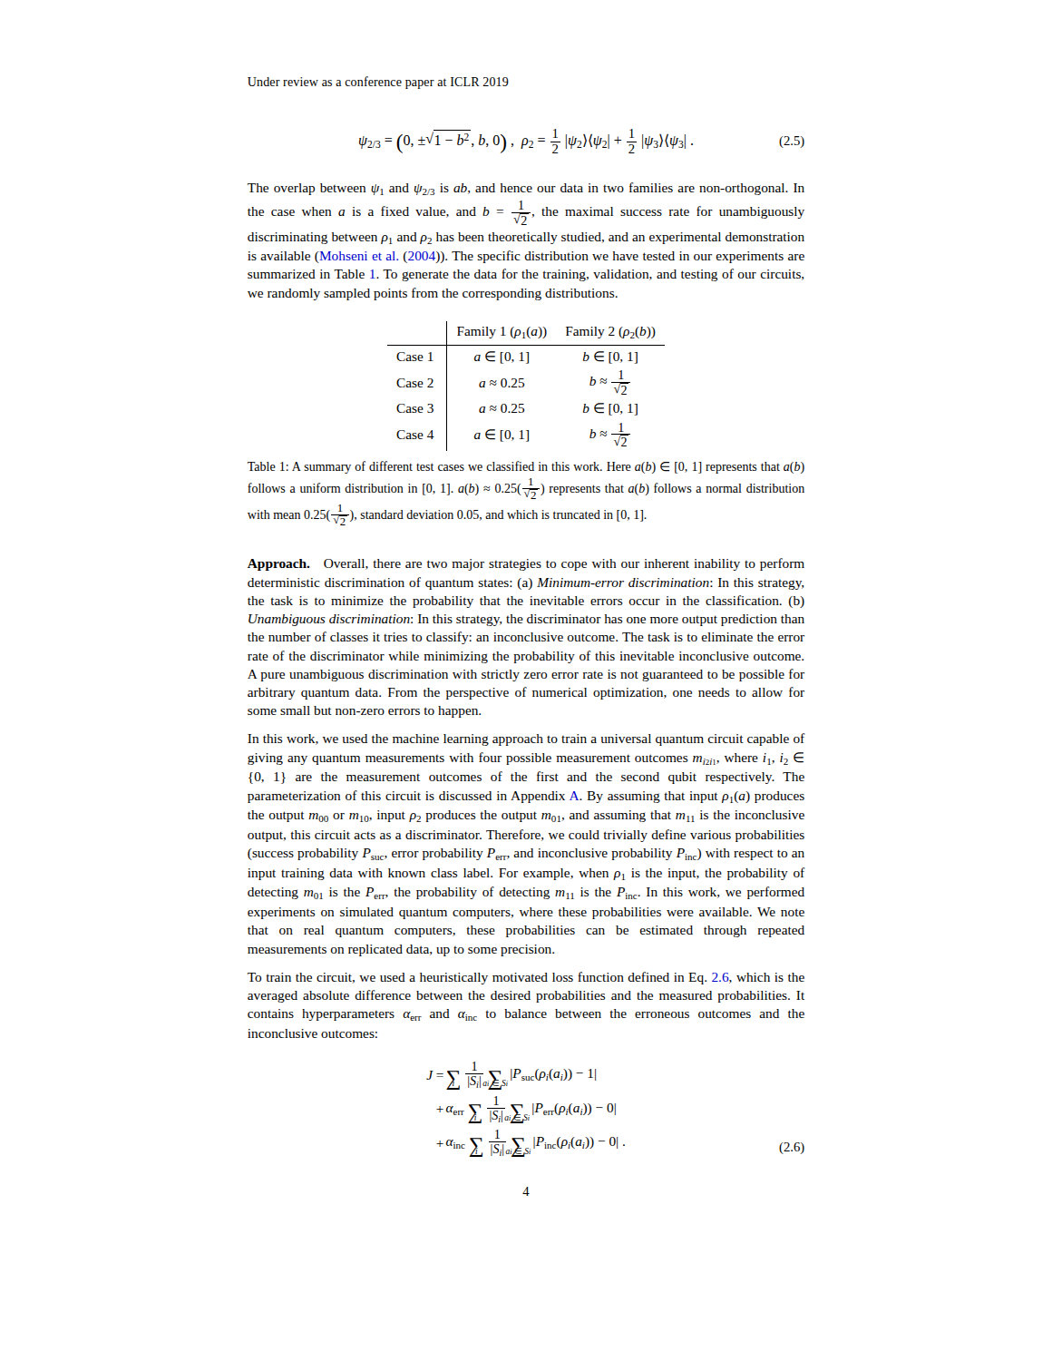Under review as a conference paper at ICLR 2019
ψ 2/3 = (0, ±1 − b 2, b, 0) , ρ 2 = 12 |ψ 2⟩⟨ψ 2| + 12 |ψ 3⟩⟨ψ 3| . (2.5)
The overlap between ψ 1 and ψ 2/3 is ab, and hence our data in two families are non-orthogonal. In the case when a is a fixed value, and b = 12, the maximal success rate for unambiguously discriminating between ρ 1 and ρ 2 has been theoretically studied, and an experimental demonstration is available (Mohseni et al. (2004)). The specific distribution we have tested in our experiments are summarized in Table 1. To generate the data for the training, validation, and testing of our circuits, we randomly sampled points from the corresponding distributions.
| | Family 1 ( ρ 1 ( a )) | Family 2 ( ρ 2 ( b )) |
| --- | --- | --- |
| Case 1 | a ∈ [0, 1] | b ∈ [0, 1] |
| Case 2 | a ≈ 0.25 | b ≈ 1 2 |
| Case 3 | a ≈ 0.25 | b ∈ [0, 1] |
| Case 4 | a ∈ [0, 1] | b ≈ 1 2 |
Table 1: A summary of different test cases we classified in this work. Here a(b) ∈ [0, 1] represents that a(b) follows a uniform distribution in [0, 1]. a(b) ≈ 0.25(12) represents that a(b) follows a normal distribution with mean 0.25(12), standard deviation 0.05, and which is truncated in [0, 1].
Approach. Overall, there are two major strategies to cope with our inherent inability to perform deterministic discrimination of quantum states: (a) Minimum-error discrimination: In this strategy, the task is to minimize the probability that the inevitable errors occur in the classification. (b) Unambiguous discrimination: In this strategy, the discriminator has one more output prediction than the number of classes it tries to classify: an inconclusive outcome. The task is to eliminate the error rate of the discriminator while minimizing the probability of this inevitable inconclusive outcome. A pure unambiguous discrimination with strictly zero error rate is not guaranteed to be possible for arbitrary quantum data. From the perspective of numerical optimization, one needs to allow for some small but non-zero errors to happen.
In this work, we used the machine learning approach to train a universal quantum circuit capable of giving any quantum measurements with four possible measurement outcomes mi 2 i 1, where i 1, i 2 ∈ {0, 1} are the measurement outcomes of the first and the second qubit respectively. The parameterization of this circuit is discussed in Appendix A. By assuming that input ρ 1(a) produces the output m 00 or m 10, input ρ 2 produces the output m 01, and assuming that m 11 is the inconclusive output, this circuit acts as a discriminator. Therefore, we could trivially define various probabilities (success probability Psuc, error probability Perr, and inconclusive probability Pinc) with respect to an input training data with known class label. For example, when ρ 1 is the input, the probability of detecting m 01 is the Perr, the probability of detecting m 11 is the Pinc. In this work, we performed experiments on simulated quantum computers, where these probabilities were available. We note that on real quantum computers, these probabilities can be estimated through repeated measurements on replicated data, up to some precision.
To train the circuit, we used a heuristically motivated loss function defined in Eq. 2.6, which is the averaged absolute difference between the desired probabilities and the measured probabilities. It contains hyperparameters αerr and αinc to balance between the erroneous outcomes and the inconclusive outcomes:
J =
∑i 1|Si| ∑ai ∈ Si |Psuc(ρi(ai)) − 1|
+
αerr ∑i 1|Si| ∑ai ∈ Si |Perr(ρi(ai)) − 0|
+
αinc ∑i 1|Si| ∑ai ∈ Si |Pinc(ρi(ai)) − 0| .
(2.6)
4